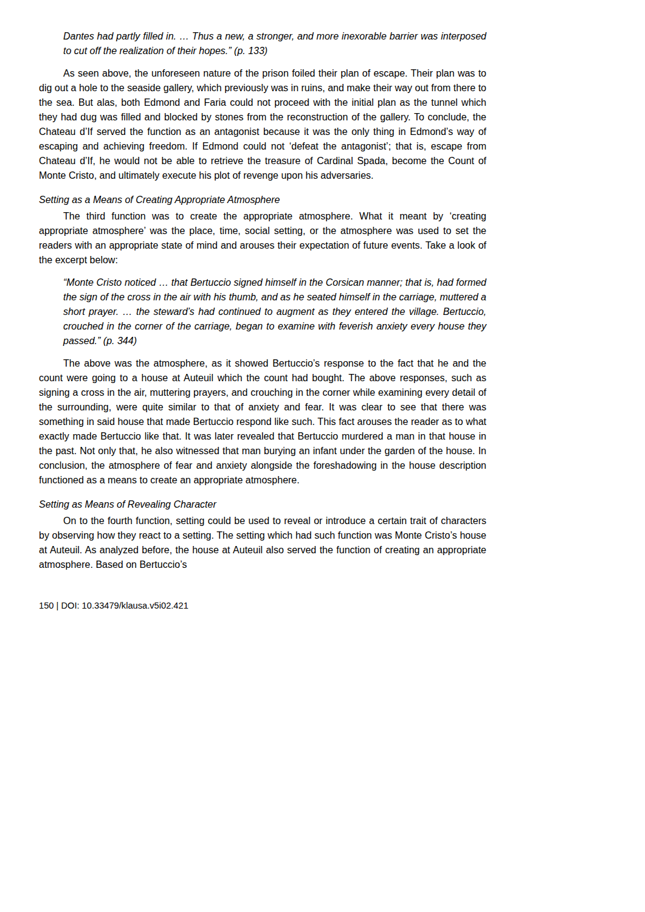Dantes had partly filled in. … Thus a new, a stronger, and more inexorable barrier was interposed to cut off the realization of their hopes.” (p. 133)
As seen above, the unforeseen nature of the prison foiled their plan of escape. Their plan was to dig out a hole to the seaside gallery, which previously was in ruins, and make their way out from there to the sea. But alas, both Edmond and Faria could not proceed with the initial plan as the tunnel which they had dug was filled and blocked by stones from the reconstruction of the gallery. To conclude, the Chateau d’If served the function as an antagonist because it was the only thing in Edmond’s way of escaping and achieving freedom. If Edmond could not ‘defeat the antagonist’; that is, escape from Chateau d’If, he would not be able to retrieve the treasure of Cardinal Spada, become the Count of Monte Cristo, and ultimately execute his plot of revenge upon his adversaries.
Setting as a Means of Creating Appropriate Atmosphere
The third function was to create the appropriate atmosphere. What it meant by ‘creating appropriate atmosphere’ was the place, time, social setting, or the atmosphere was used to set the readers with an appropriate state of mind and arouses their expectation of future events. Take a look of the excerpt below:
“Monte Cristo noticed … that Bertuccio signed himself in the Corsican manner; that is, had formed the sign of the cross in the air with his thumb, and as he seated himself in the carriage, muttered a short prayer. … the steward’s had continued to augment as they entered the village. Bertuccio, crouched in the corner of the carriage, began to examine with feverish anxiety every house they passed.” (p. 344)
The above was the atmosphere, as it showed Bertuccio’s response to the fact that he and the count were going to a house at Auteuil which the count had bought. The above responses, such as signing a cross in the air, muttering prayers, and crouching in the corner while examining every detail of the surrounding, were quite similar to that of anxiety and fear. It was clear to see that there was something in said house that made Bertuccio respond like such. This fact arouses the reader as to what exactly made Bertuccio like that. It was later revealed that Bertuccio murdered a man in that house in the past. Not only that, he also witnessed that man burying an infant under the garden of the house. In conclusion, the atmosphere of fear and anxiety alongside the foreshadowing in the house description functioned as a means to create an appropriate atmosphere.
Setting as Means of Revealing Character
On to the fourth function, setting could be used to reveal or introduce a certain trait of characters by observing how they react to a setting. The setting which had such function was Monte Cristo’s house at Auteuil. As analyzed before, the house at Auteuil also served the function of creating an appropriate atmosphere. Based on Bertuccio’s
150 | DOI: 10.33479/klausa.v5i02.421